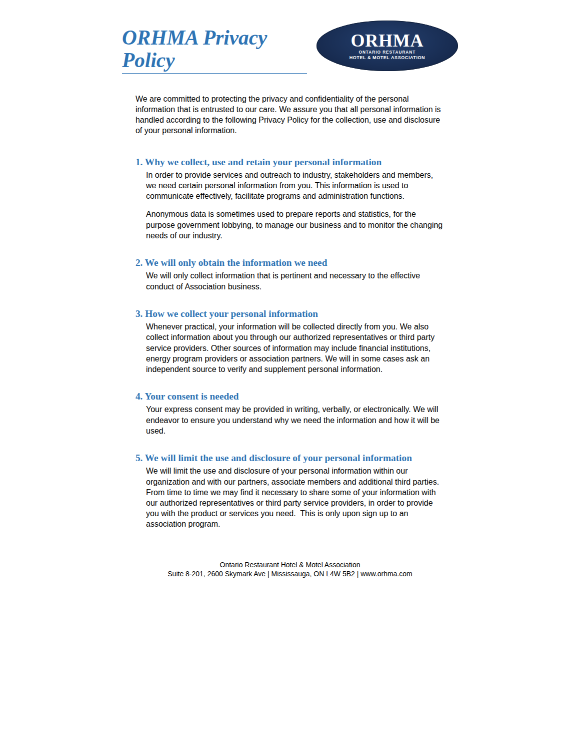ORHMA Privacy Policy
ORHMA
ONTARIO RESTAURANT
HOTEL & MOTEL ASSOCIATION
We are committed to protecting the privacy and confidentiality of the personal information that is entrusted to our care. We assure you that all personal information is handled according to the following Privacy Policy for the collection, use and disclosure of your personal information.
1. Why we collect, use and retain your personal information
In order to provide services and outreach to industry, stakeholders and members, we need certain personal information from you. This information is used to communicate effectively, facilitate programs and administration functions.
Anonymous data is sometimes used to prepare reports and statistics, for the purpose government lobbying, to manage our business and to monitor the changing needs of our industry.
2. We will only obtain the information we need
We will only collect information that is pertinent and necessary to the effective conduct of Association business.
3. How we collect your personal information
Whenever practical, your information will be collected directly from you. We also collect information about you through our authorized representatives or third party service providers. Other sources of information may include financial institutions, energy program providers or association partners. We will in some cases ask an independent source to verify and supplement personal information.
4. Your consent is needed
Your express consent may be provided in writing, verbally, or electronically. We will endeavor to ensure you understand why we need the information and how it will be used.
5. We will limit the use and disclosure of your personal information
We will limit the use and disclosure of your personal information within our organization and with our partners, associate members and additional third parties. From time to time we may find it necessary to share some of your information with our authorized representatives or third party service providers, in order to provide you with the product or services you need. This is only upon sign up to an association program.
Ontario Restaurant Hotel & Motel Association
Suite 8-201, 2600 Skymark Ave | Mississauga, ON L4W 5B2 | www.orhma.com